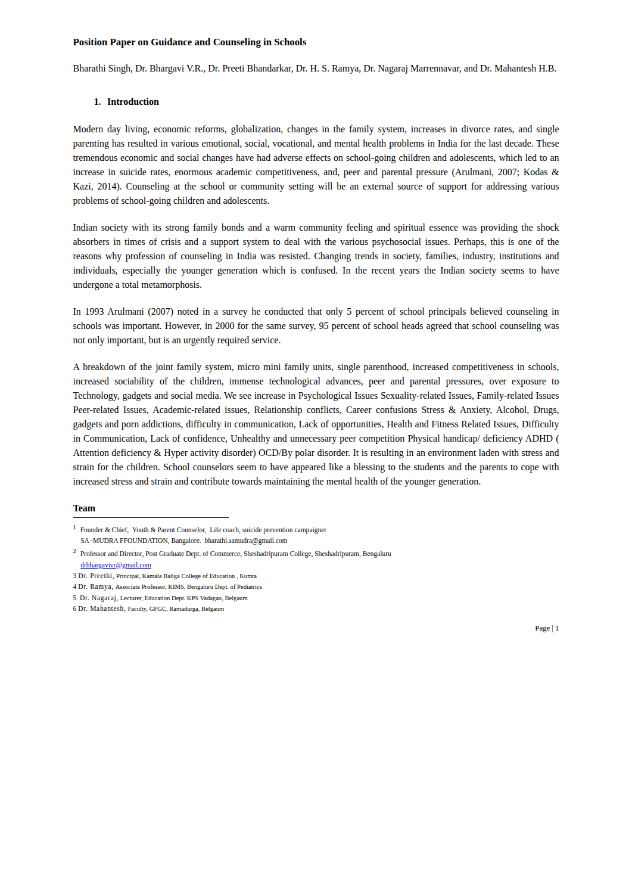Position Paper on Guidance and Counseling in Schools
Bharathi Singh, Dr. Bhargavi V.R., Dr. Preeti Bhandarkar, Dr. H. S. Ramya, Dr. Nagaraj Marrennavar, and Dr. Mahantesh H.B.
1. Introduction
Modern day living, economic reforms, globalization, changes in the family system, increases in divorce rates, and single parenting has resulted in various emotional, social, vocational, and mental health problems in India for the last decade. These tremendous economic and social changes have had adverse effects on school-going children and adolescents, which led to an increase in suicide rates, enormous academic competitiveness, and, peer and parental pressure (Arulmani, 2007; Kodas & Kazi, 2014). Counseling at the school or community setting will be an external source of support for addressing various problems of school-going children and adolescents.
Indian society with its strong family bonds and a warm community feeling and spiritual essence was providing the shock absorbers in times of crisis and a support system to deal with the various psychosocial issues. Perhaps, this is one of the reasons why profession of counseling in India was resisted. Changing trends in society, families, industry, institutions and individuals, especially the younger generation which is confused. In the recent years the Indian society seems to have undergone a total metamorphosis.
In 1993 Arulmani (2007) noted in a survey he conducted that only 5 percent of school principals believed counseling in schools was important. However, in 2000 for the same survey, 95 percent of school heads agreed that school counseling was not only important, but is an urgently required service.
A breakdown of the joint family system, micro mini family units, single parenthood, increased competitiveness in schools, increased sociability of the children, immense technological advances, peer and parental pressures, over exposure to Technology, gadgets and social media. We see increase in Psychological Issues Sexuality-related Issues, Family-related Issues Peer-related Issues, Academic-related issues, Relationship conflicts, Career confusions Stress & Anxiety, Alcohol, Drugs, gadgets and porn addictions, difficulty in communication, Lack of opportunities, Health and Fitness Related Issues, Difficulty in Communication, Lack of confidence, Unhealthy and unnecessary peer competition Physical handicap/ deficiency ADHD ( Attention deficiency & Hyper activity disorder) OCD/By polar disorder. It is resulting in an environment laden with stress and strain for the children. School counselors seem to have appeared like a blessing to the students and the parents to cope with increased stress and strain and contribute towards maintaining the mental health of the younger generation.
Team
1 Founder & Chief, Youth & Parent Counselor, Life coach, suicide prevention campaigner
SA -MUDRA FFOUNDATION, Bangalore. bharathi.samudra@gmail.com
2 Professor and Director, Post Graduate Dept. of Commerce, Sheshadripuram College, Sheshadripuram, Bengaluru
drbhargavivr@gmail.com
3 Dr. Preethi, Principal, Kamala Baliga College of Education , Kumta
4 Dr. Ramya, Associate Professor, KIMS, Bengaluru Dept. of Pediatrics
5 Dr. Nagaraj, Lecturer, Education Dept. KPS Vadagao, Belgaum
6 Dr. Mahantesh, Faculty, GFGC, Ramadurga, Belgaum
Page | 1